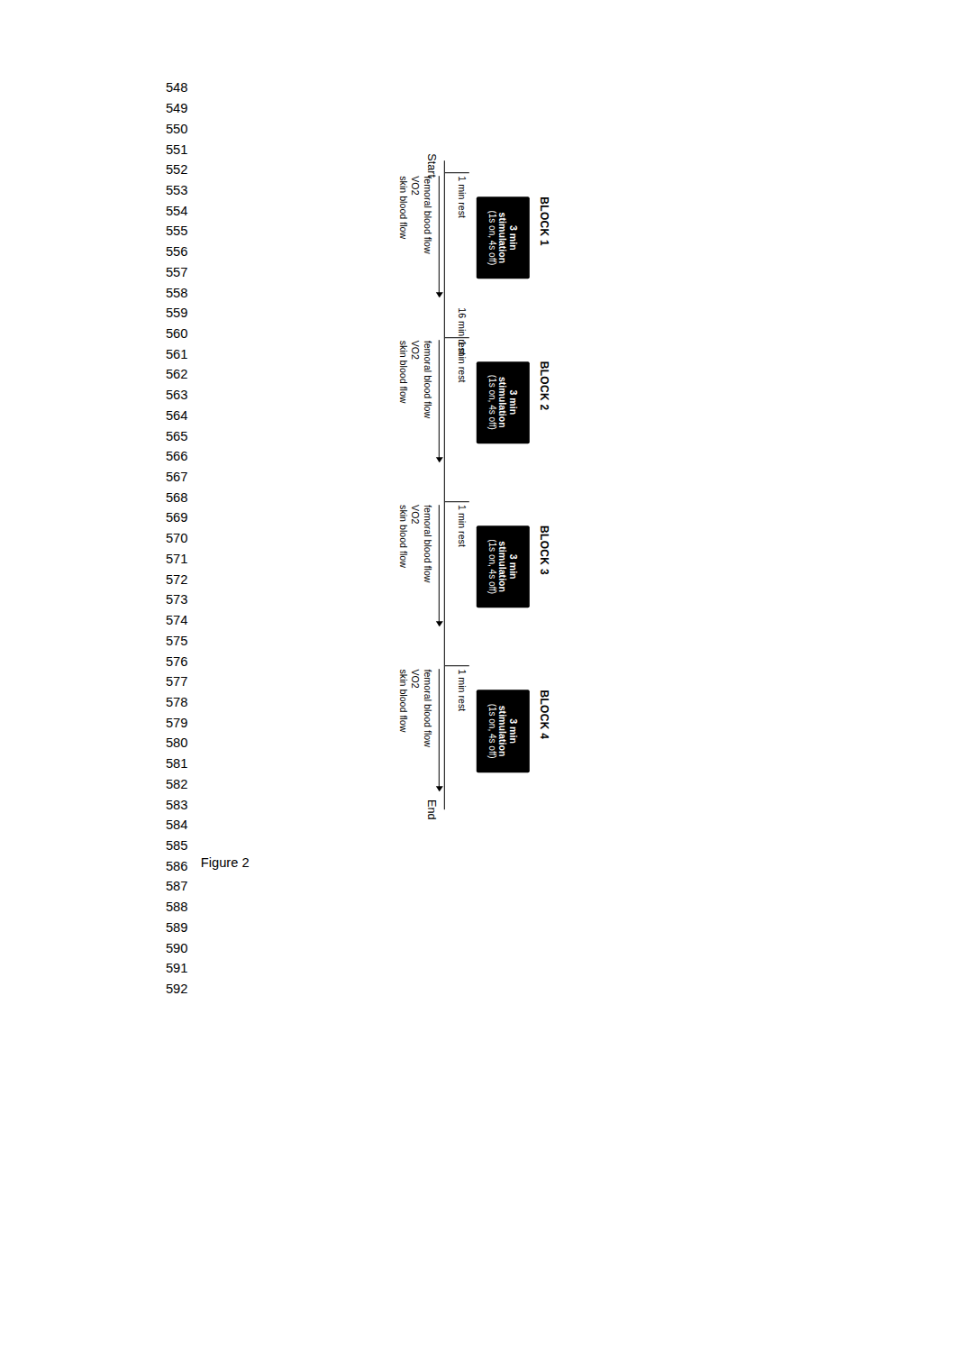548
549
550
551
552
553
554
555
556
557
558
559
560
561
562
563
564
565
566
567
568
569
570
571
572
573
574
575
576
577
578
579
580
581
582
583
584
585
586
587
588
589
590
591
592
Start
End
16 min rest
BLOCK 1
1 min rest
3 min stimulation (1s on, 4s off)
femoral blood flow
VO2
skin blood flow
BLOCK 2
1 min rest
3 min stimulation (1s on, 4s off)
femoral blood flow
VO2
skin blood flow
BLOCK 3
1 min rest
3 min stimulation (1s on, 4s off)
femoral blood flow
VO2
skin blood flow
BLOCK 4
1 min rest
3 min stimulation (1s on, 4s off)
femoral blood flow
VO2
skin blood flow
Figure 2